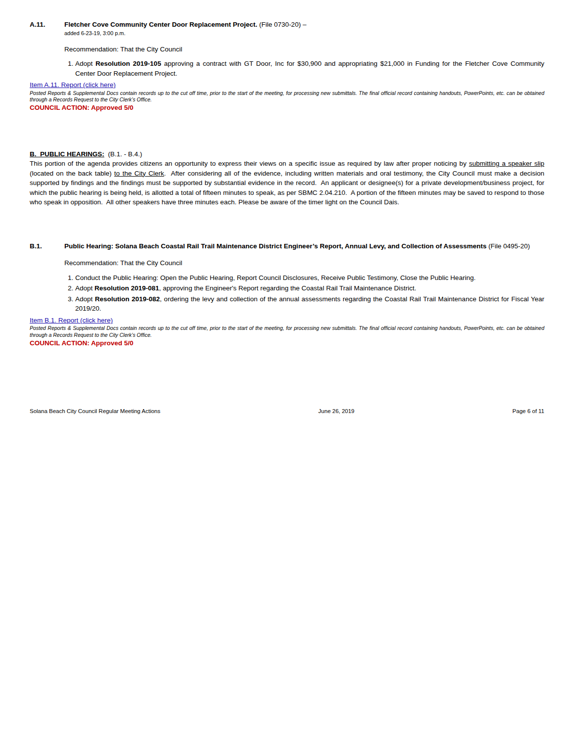A.11.
Fletcher Cove Community Center Door Replacement Project. (File 0730-20) – added 6-23-19, 3:00 p.m.
Recommendation: That the City Council
Adopt Resolution 2019-105 approving a contract with GT Door, Inc for $30,900 and appropriating $21,000 in Funding for the Fletcher Cove Community Center Door Replacement Project.
Item A.11. Report (click here)
Posted Reports & Supplemental Docs contain records up to the cut off time, prior to the start of the meeting, for processing new submittals. The final official record containing handouts, PowerPoints, etc. can be obtained through a Records Request to the City Clerk’s Office.
COUNCIL ACTION: Approved 5/0
B. PUBLIC HEARINGS: (B.1. - B.4.)
This portion of the agenda provides citizens an opportunity to express their views on a specific issue as required by law after proper noticing by submitting a speaker slip (located on the back table) to the City Clerk. After considering all of the evidence, including written materials and oral testimony, the City Council must make a decision supported by findings and the findings must be supported by substantial evidence in the record. An applicant or designee(s) for a private development/business project, for which the public hearing is being held, is allotted a total of fifteen minutes to speak, as per SBMC 2.04.210. A portion of the fifteen minutes may be saved to respond to those who speak in opposition. All other speakers have three minutes each. Please be aware of the timer light on the Council Dais.
B.1.
Public Hearing: Solana Beach Coastal Rail Trail Maintenance District Engineer’s Report, Annual Levy, and Collection of Assessments (File 0495-20)
Recommendation: That the City Council
Conduct the Public Hearing: Open the Public Hearing, Report Council Disclosures, Receive Public Testimony, Close the Public Hearing.
Adopt Resolution 2019-081, approving the Engineer's Report regarding the Coastal Rail Trail Maintenance District.
Adopt Resolution 2019-082, ordering the levy and collection of the annual assessments regarding the Coastal Rail Trail Maintenance District for Fiscal Year 2019/20.
Item B.1. Report (click here)
Posted Reports & Supplemental Docs contain records up to the cut off time, prior to the start of the meeting, for processing new submittals. The final official record containing handouts, PowerPoints, etc. can be obtained through a Records Request to the City Clerk’s Office.
COUNCIL ACTION: Approved 5/0
Solana Beach City Council Regular Meeting Actions June 26, 2019 Page 6 of 11